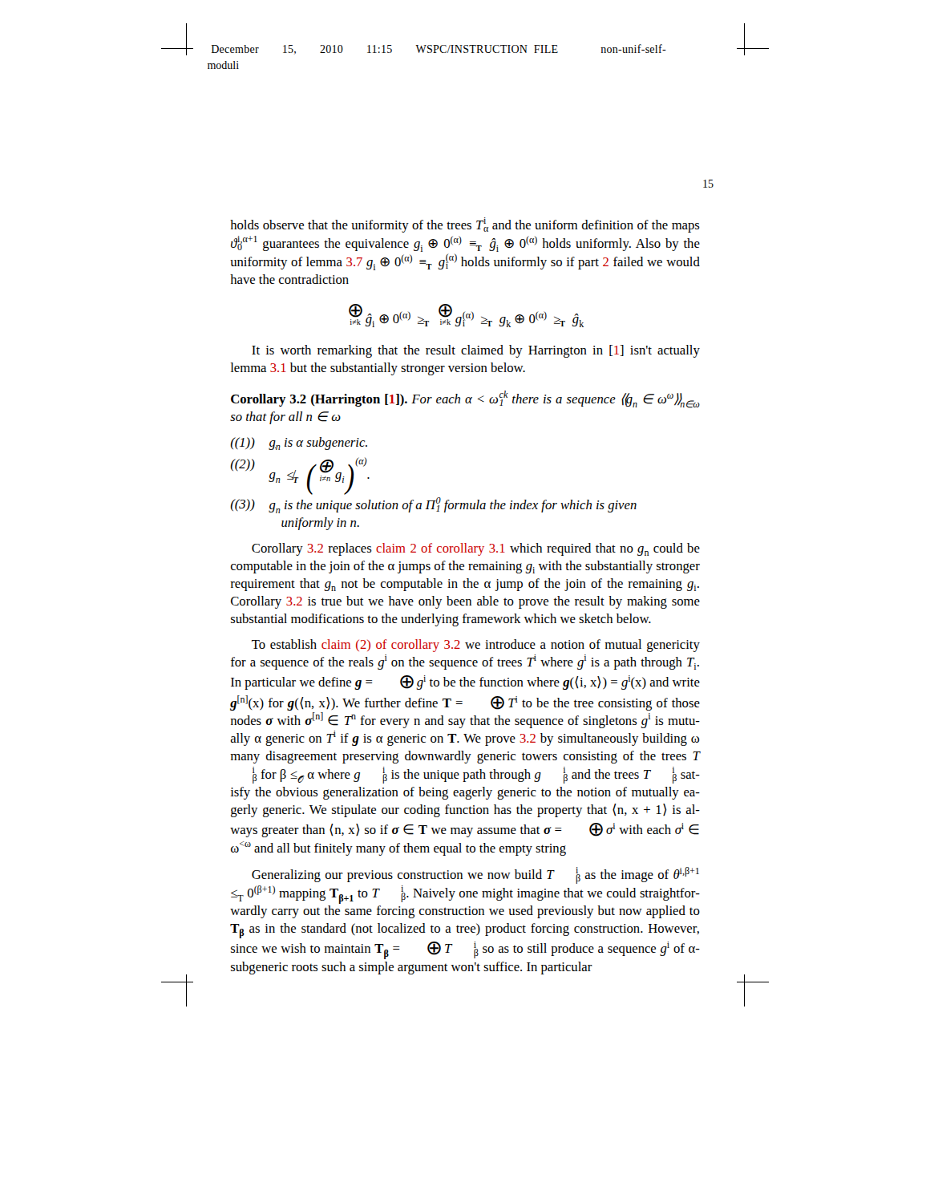December 15, 2010 11:15 WSPC/INSTRUCTION FILE non-unif-self-
moduli
15
holds observe that the uniformity of the trees Tiα and the uniform definition of the maps ϑi,α+10 guarantees the equivalence gi ⊕ 0(α) ≡T ĝi ⊕ 0(α) holds uniformly. Also by the uniformity of lemma 3.7 gi ⊕ 0(α) ≡T g(α) i holds uniformly so if part 2 failed we would have the contradiction
⊕i≠k ĝi ⊕ 0(α) ≥T ⊕i≠k g(α) i ≥T gk ⊕ 0(α) ≥T ĝk
It is worth remarking that the result claimed by Harrington in [1] isn't actually lemma 3.1 but the substantially stronger version below.
Corollary 3.2 (Harrington [1]). For each α < ωck 1 there is a sequence ⟨⟨gn ∈ ωω⟩⟩n∈ω so that for all n ∈ ω
((1)) gn is α subgeneric.
((2)) gn ≰T (⊕i≠n gi)(α).
((3)) gn is the unique solution of a Π01 formula the index for which is given uniformly in n.
Corollary 3.2 replaces claim 2 of corollary 3.1 which required that no gn could be computable in the join of the α jumps of the remaining gi with the substantially stronger requirement that gn not be computable in the α jump of the join of the remaining gi. Corollary 3.2 is true but we have only been able to prove the result by making some substantial modifications to the underlying framework which we sketch below.
To establish claim (2) of corollary 3.2 we introduce a notion of mutual genericity for a sequence of the reals gi on the sequence of trees Ti where gi is a path through Ti. In particular we define g = ⊕gi to be the function where g(⟨i, x⟩) = gi(x) and write g[n](x) for g(⟨n, x⟩). We further define T = ⊕Ti to be the tree consisting of those nodes σ with σ[n] ∈ Tn for every n and say that the sequence of singletons gi is mutually α generic on Ti if g is α generic on T. We prove 3.2 by simultaneously building ω many disagreement preserving downwardly generic towers consisting of the trees Tiβ for β ≤𝒪 α where giβ is the unique path through giβ and the trees Tiβ satisfy the obvious generalization of being eagerly generic to the notion of mutually eagerly generic. We stipulate our coding function has the property that ⟨n, x + 1⟩ is always greater than ⟨n, x⟩ so if σ ∈ T we may assume that σ = ⊕σi with each σi ∈ ω<ω and all but finitely many of them equal to the empty string
Generalizing our previous construction we now build Tiβ as the image of θi,β+1 ≤T 0(β+1) mapping Tβ+1 to Tiβ. Naively one might imagine that we could straightforwardly carry out the same forcing construction we used previously but now applied to Tβ as in the standard (not localized to a tree) product forcing construction. However, since we wish to maintain Tβ = ⊕Tiβ so as to still produce a sequence gi of α-subgeneric roots such a simple argument won't suffice. In particular